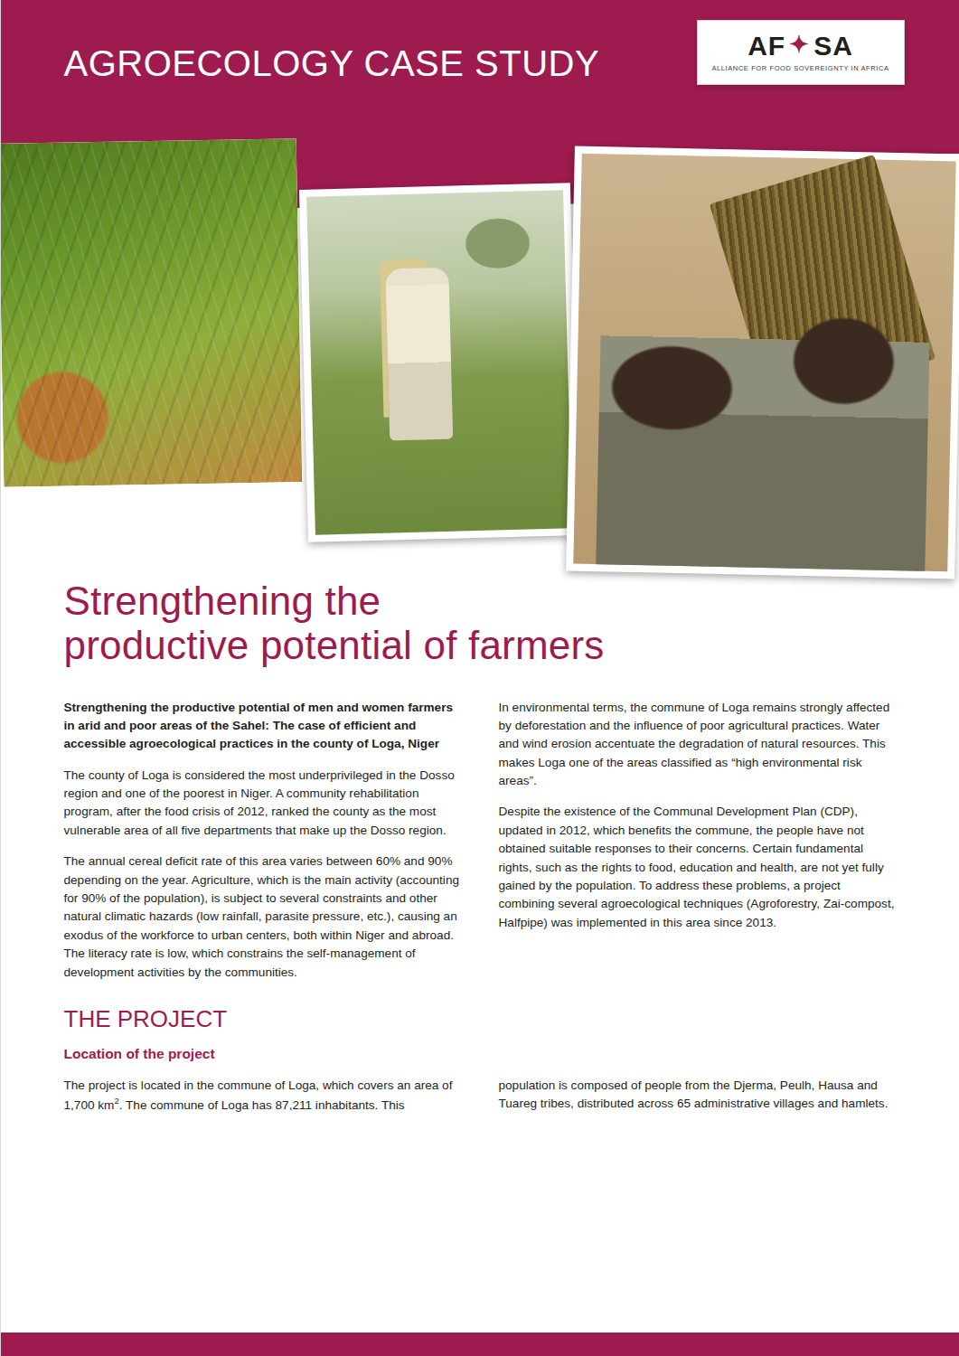Agroecology Case Study
AF✦SA
Alliance for Food Sovereignty in Africa
Strengthening the
productive potential of farmers
Strengthening the productive potential of men and women farmers in arid and poor areas of the Sahel: The case of efficient and accessible agroecological practices in the county of Loga, Niger
The county of Loga is considered the most underprivileged in the Dosso region and one of the poorest in Niger. A community rehabilitation program, after the food crisis of 2012, ranked the county as the most vulnerable area of all five departments that make up the Dosso region.
The annual cereal deficit rate of this area varies between 60% and 90% depending on the year. Agriculture, which is the main activity (accounting for 90% of the population), is subject to several constraints and other natural climatic hazards (low rainfall, parasite pressure, etc.), causing an exodus of the workforce to urban centers, both within Niger and abroad. The literacy rate is low, which constrains the self-management of development activities by the communities.
In environmental terms, the commune of Loga remains strongly affected by deforestation and the influence of poor agricultural practices. Water and wind erosion accentuate the degradation of natural resources. This makes Loga one of the areas classified as “high environmental risk areas”.
Despite the existence of the Communal Development Plan (CDP), updated in 2012, which benefits the commune, the people have not obtained suitable responses to their concerns. Certain fundamental rights, such as the rights to food, education and health, are not yet fully gained by the population. To address these problems, a project combining several agroecological techniques (Agroforestry, Zai-compost, Halfpipe) was implemented in this area since 2013.
The Project
Location of the project
The project is located in the commune of Loga, which covers an area of 1,700 km2. The commune of Loga has 87,211 inhabitants. This population is composed of people from the Djerma, Peulh, Hausa and Tuareg tribes, distributed across 65 administrative villages and hamlets.